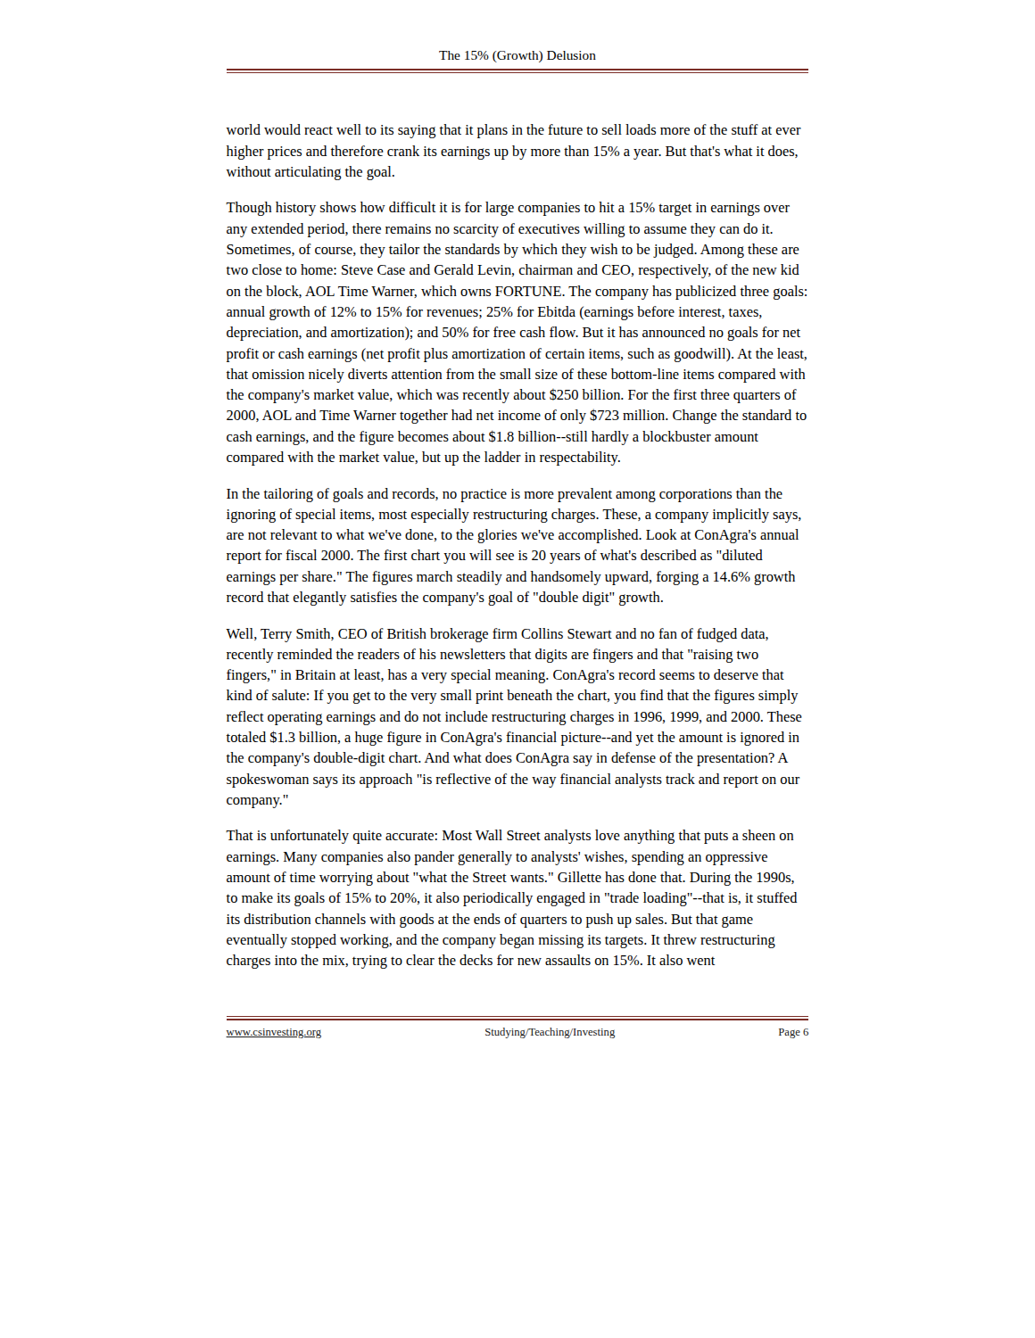The 15% (Growth) Delusion
world would react well to its saying that it plans in the future to sell loads more of the stuff at ever higher prices and therefore crank its earnings up by more than 15% a year. But that's what it does, without articulating the goal.
Though history shows how difficult it is for large companies to hit a 15% target in earnings over any extended period, there remains no scarcity of executives willing to assume they can do it. Sometimes, of course, they tailor the standards by which they wish to be judged. Among these are two close to home: Steve Case and Gerald Levin, chairman and CEO, respectively, of the new kid on the block, AOL Time Warner, which owns FORTUNE. The company has publicized three goals: annual growth of 12% to 15% for revenues; 25% for Ebitda (earnings before interest, taxes, depreciation, and amortization); and 50% for free cash flow. But it has announced no goals for net profit or cash earnings (net profit plus amortization of certain items, such as goodwill). At the least, that omission nicely diverts attention from the small size of these bottom-line items compared with the company's market value, which was recently about $250 billion. For the first three quarters of 2000, AOL and Time Warner together had net income of only $723 million. Change the standard to cash earnings, and the figure becomes about $1.8 billion--still hardly a blockbuster amount compared with the market value, but up the ladder in respectability.
In the tailoring of goals and records, no practice is more prevalent among corporations than the ignoring of special items, most especially restructuring charges. These, a company implicitly says, are not relevant to what we've done, to the glories we've accomplished. Look at ConAgra's annual report for fiscal 2000. The first chart you will see is 20 years of what's described as "diluted earnings per share." The figures march steadily and handsomely upward, forging a 14.6% growth record that elegantly satisfies the company's goal of "double digit" growth.
Well, Terry Smith, CEO of British brokerage firm Collins Stewart and no fan of fudged data, recently reminded the readers of his newsletters that digits are fingers and that "raising two fingers," in Britain at least, has a very special meaning. ConAgra's record seems to deserve that kind of salute: If you get to the very small print beneath the chart, you find that the figures simply reflect operating earnings and do not include restructuring charges in 1996, 1999, and 2000. These totaled $1.3 billion, a huge figure in ConAgra's financial picture--and yet the amount is ignored in the company's double-digit chart. And what does ConAgra say in defense of the presentation? A spokeswoman says its approach "is reflective of the way financial analysts track and report on our company."
That is unfortunately quite accurate: Most Wall Street analysts love anything that puts a sheen on earnings. Many companies also pander generally to analysts' wishes, spending an oppressive amount of time worrying about "what the Street wants." Gillette has done that. During the 1990s, to make its goals of 15% to 20%, it also periodically engaged in "trade loading"--that is, it stuffed its distribution channels with goods at the ends of quarters to push up sales. But that game eventually stopped working, and the company began missing its targets. It threw restructuring charges into the mix, trying to clear the decks for new assaults on 15%. It also went
www.csinvesting.org Studying/Teaching/Investing Page 6